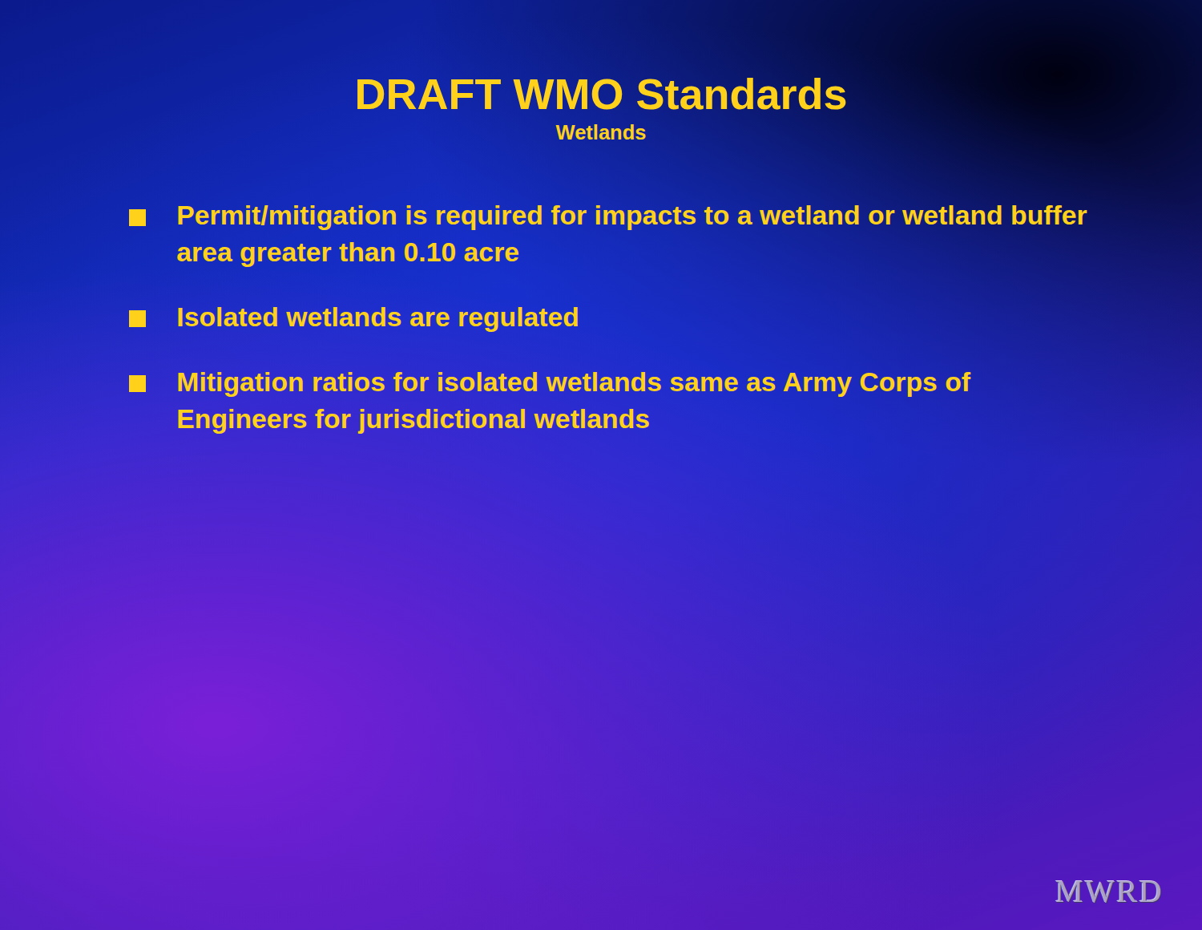DRAFT WMO Standards
Wetlands
Permit/mitigation is required for impacts to a wetland or wetland buffer area greater than 0.10 acre
Isolated wetlands are regulated
Mitigation ratios for isolated wetlands same as Army Corps of Engineers for jurisdictional wetlands
MWRD